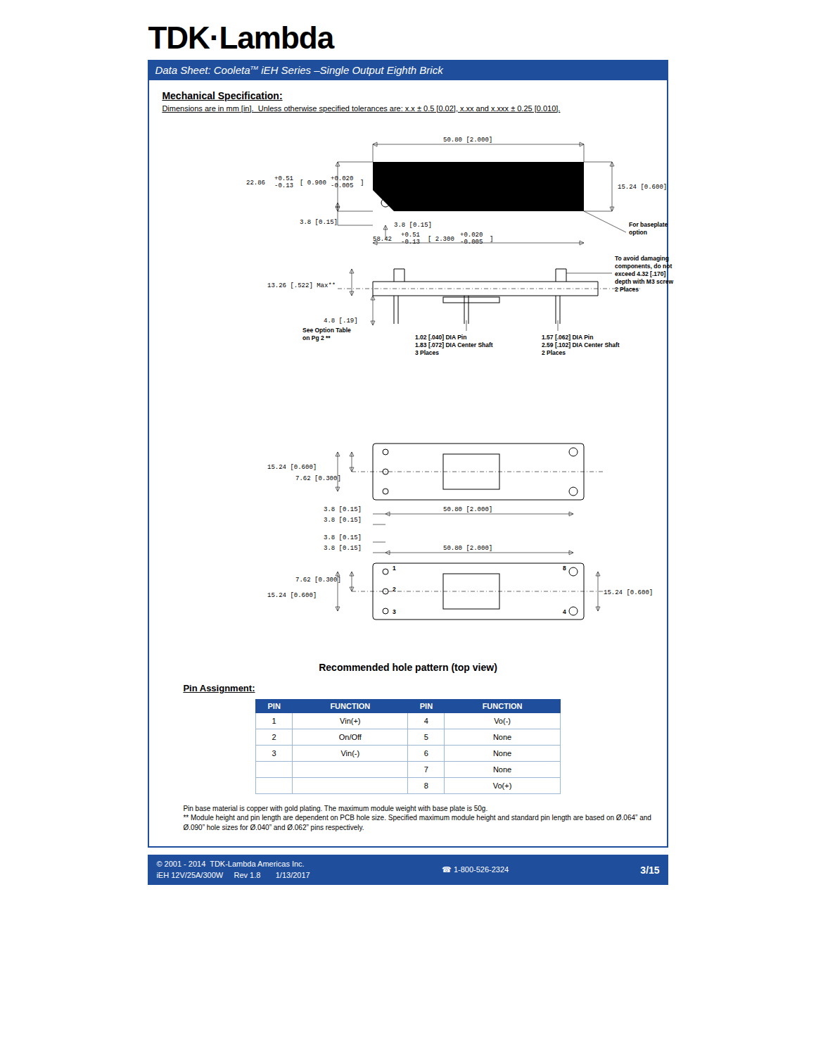TDK·Lambda
Data Sheet: CooletaTM iEH Series –Single Output Eighth Brick
Mechanical Specification:
Dimensions are in mm [in]. Unless otherwise specified tolerances are: x.x ± 0.5 [0.02], x.xx and x.xxx ± 0.25 [0.010].
50.80 [2.000] 15.24 [0.600] 22.86 +0.51 -0.13 [ 0.900 +0.020 -0.005 ] 3.8 [0.15] 3.8 [0.15] 58.42 +0.51 -0.13 [ 2.300 +0.020 -0.005 ] M3 X .5 Threaded hole 2 Places For baseplate option 13.26 [.522] Max** 4.8 [.19] See Option Table on Pg 2 ** To avoid damaging components, do not exceed 4.32 [.170] depth with M3 screw 2 Places 1.02 [.040] DIA Pin 1.83 [.072] DIA Center Shaft 3 Places 1.57 [.062] DIA Pin 2.59 [.102] DIA Center Shaft 2 Places
15.24 [0.600] 7.62 [0.300] 3.8 [0.15] 3.8 [0.15] 50.80 [2.000] 1 2 3 8 4 3.8 [0.15] 3.8 [0.15] 50.80 [2.000] 7.62 [0.300] 15.24 [0.600] 15.24 [0.600]
Recommended hole pattern (top view)
Pin Assignment:
| PIN | FUNCTION | PIN | FUNCTION |
| --- | --- | --- | --- |
| 1 | Vin(+) | 4 | Vo(-) |
| 2 | On/Off | 5 | None |
| 3 | Vin(-) | 6 | None |
| | | 7 | None |
| | | 8 | Vo(+) |
Pin base material is copper with gold plating. The maximum module weight with base plate is 50g.
** Module height and pin length are dependent on PCB hole size. Specified maximum module height and standard pin length are based on Ø.064” and Ø.090” hole sizes for Ø.040” and Ø.062” pins respectively.
© 2001 - 2014 TDK-Lambda Americas Inc.
iEH 12V/25A/300W Rev 1.8 1/13/2017
☎ 1-800-526-2324
3/15